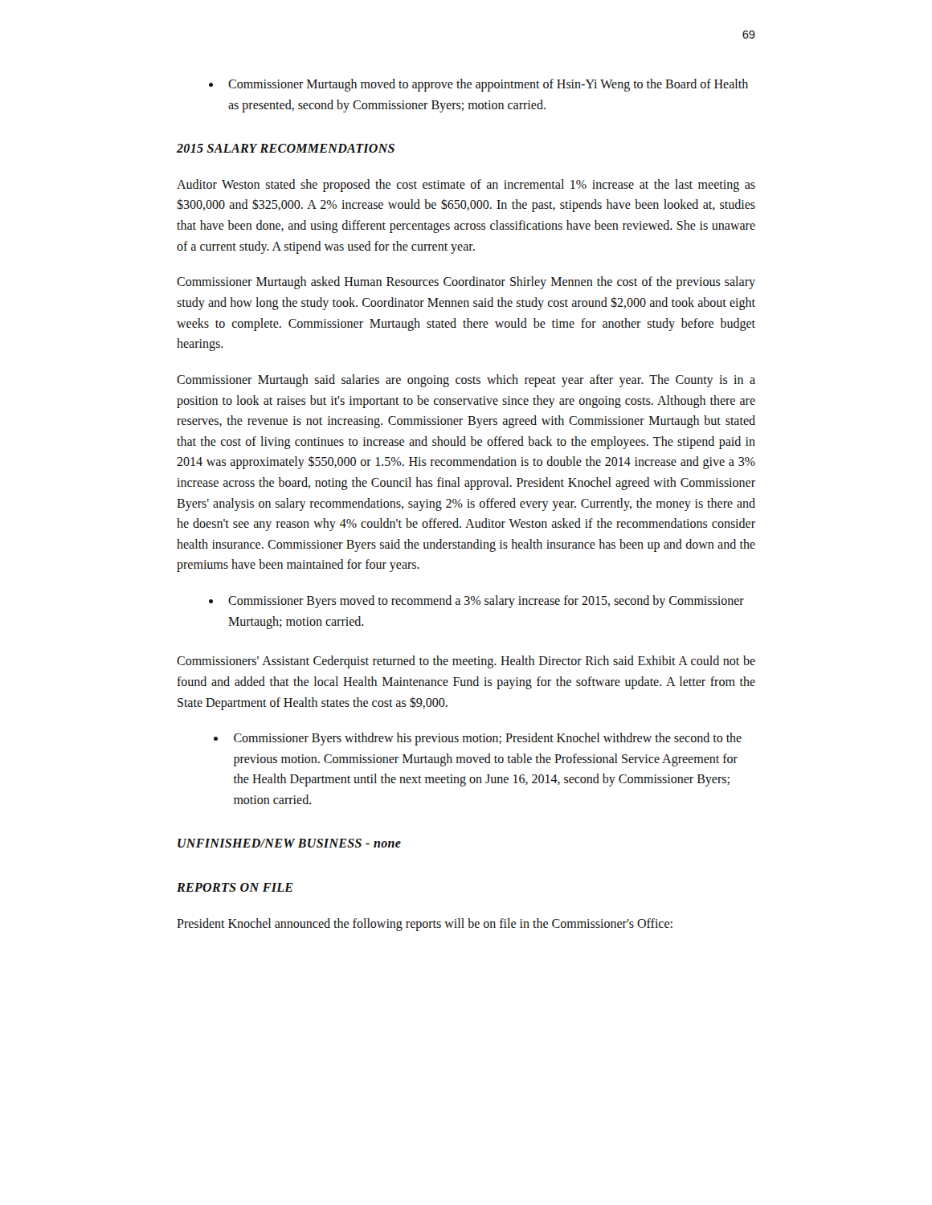69
Commissioner Murtaugh moved to approve the appointment of Hsin-Yi Weng to the Board of Health as presented, second by Commissioner Byers; motion carried.
2015 SALARY RECOMMENDATIONS
Auditor Weston stated she proposed the cost estimate of an incremental 1% increase at the last meeting as $300,000 and $325,000. A 2% increase would be $650,000. In the past, stipends have been looked at, studies that have been done, and using different percentages across classifications have been reviewed. She is unaware of a current study. A stipend was used for the current year.
Commissioner Murtaugh asked Human Resources Coordinator Shirley Mennen the cost of the previous salary study and how long the study took. Coordinator Mennen said the study cost around $2,000 and took about eight weeks to complete. Commissioner Murtaugh stated there would be time for another study before budget hearings.
Commissioner Murtaugh said salaries are ongoing costs which repeat year after year. The County is in a position to look at raises but it's important to be conservative since they are ongoing costs. Although there are reserves, the revenue is not increasing. Commissioner Byers agreed with Commissioner Murtaugh but stated that the cost of living continues to increase and should be offered back to the employees. The stipend paid in 2014 was approximately $550,000 or 1.5%. His recommendation is to double the 2014 increase and give a 3% increase across the board, noting the Council has final approval. President Knochel agreed with Commissioner Byers' analysis on salary recommendations, saying 2% is offered every year. Currently, the money is there and he doesn't see any reason why 4% couldn't be offered. Auditor Weston asked if the recommendations consider health insurance. Commissioner Byers said the understanding is health insurance has been up and down and the premiums have been maintained for four years.
Commissioner Byers moved to recommend a 3% salary increase for 2015, second by Commissioner Murtaugh; motion carried.
Commissioners' Assistant Cederquist returned to the meeting. Health Director Rich said Exhibit A could not be found and added that the local Health Maintenance Fund is paying for the software update. A letter from the State Department of Health states the cost as $9,000.
Commissioner Byers withdrew his previous motion; President Knochel withdrew the second to the previous motion. Commissioner Murtaugh moved to table the Professional Service Agreement for the Health Department until the next meeting on June 16, 2014, second by Commissioner Byers; motion carried.
UNFINISHED/NEW BUSINESS - none
REPORTS ON FILE
President Knochel announced the following reports will be on file in the Commissioner's Office: